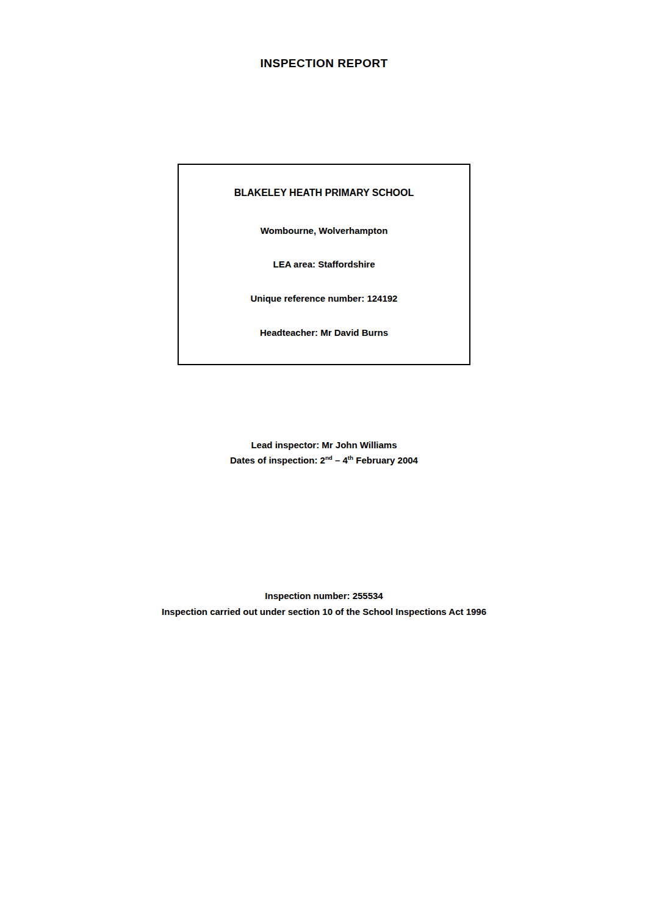INSPECTION REPORT
BLAKELEY HEATH PRIMARY SCHOOL
Wombourne, Wolverhampton
LEA area: Staffordshire
Unique reference number: 124192
Headteacher: Mr David Burns
Lead inspector: Mr John Williams
Dates of inspection: 2nd – 4th February 2004
Inspection number: 255534
Inspection carried out under section 10 of the School Inspections Act 1996